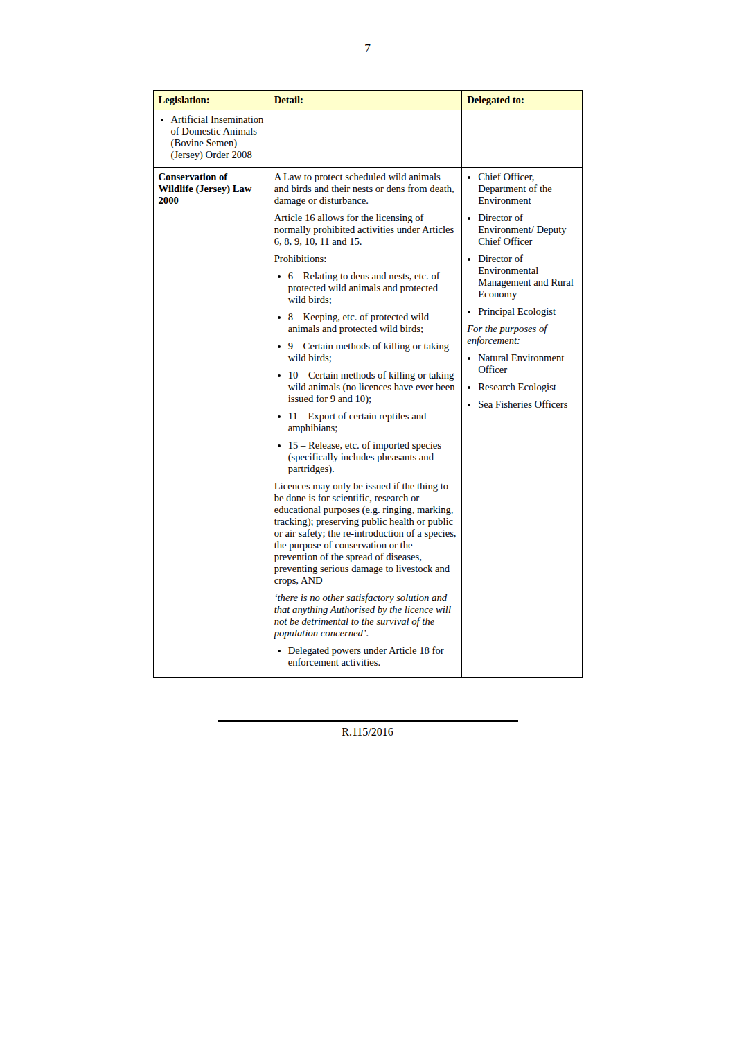7
| Legislation: | Detail: | Delegated to: |
| --- | --- | --- |
| Artificial Insemination of Domestic Animals (Bovine Semen) (Jersey) Order 2008 | | |
| Conservation of Wildlife (Jersey) Law 2000 | A Law to protect scheduled wild animals and birds and their nests or dens from death, damage or disturbance. Article 16 allows for the licensing of normally prohibited activities under Articles 6, 8, 9, 10, 11 and 15. Prohibitions: 6 – Relating to dens and nests, etc. of protected wild animals and protected wild birds; 8 – Keeping, etc. of protected wild animals and protected wild birds; 9 – Certain methods of killing or taking wild birds; 10 – Certain methods of killing or taking wild animals (no licences have ever been issued for 9 and 10); 11 – Export of certain reptiles and amphibians; 15 – Release, etc. of imported species (specifically includes pheasants and partridges). Licences may only be issued if the thing to be done is for scientific, research or educational purposes (e.g. ringing, marking, tracking); preserving public health or public or air safety; the re-introduction of a species, the purpose of conservation or the prevention of the spread of diseases, preventing serious damage to livestock and crops, AND ‘there is no other satisfactory solution and that anything Authorised by the licence will not be detrimental to the survival of the population concerned’. Delegated powers under Article 18 for enforcement activities. | Chief Officer, Department of the Environment Director of Environment/ Deputy Chief Officer Director of Environmental Management and Rural Economy Principal Ecologist For the purposes of enforcement: Natural Environment Officer Research Ecologist Sea Fisheries Officers |
R.115/2016